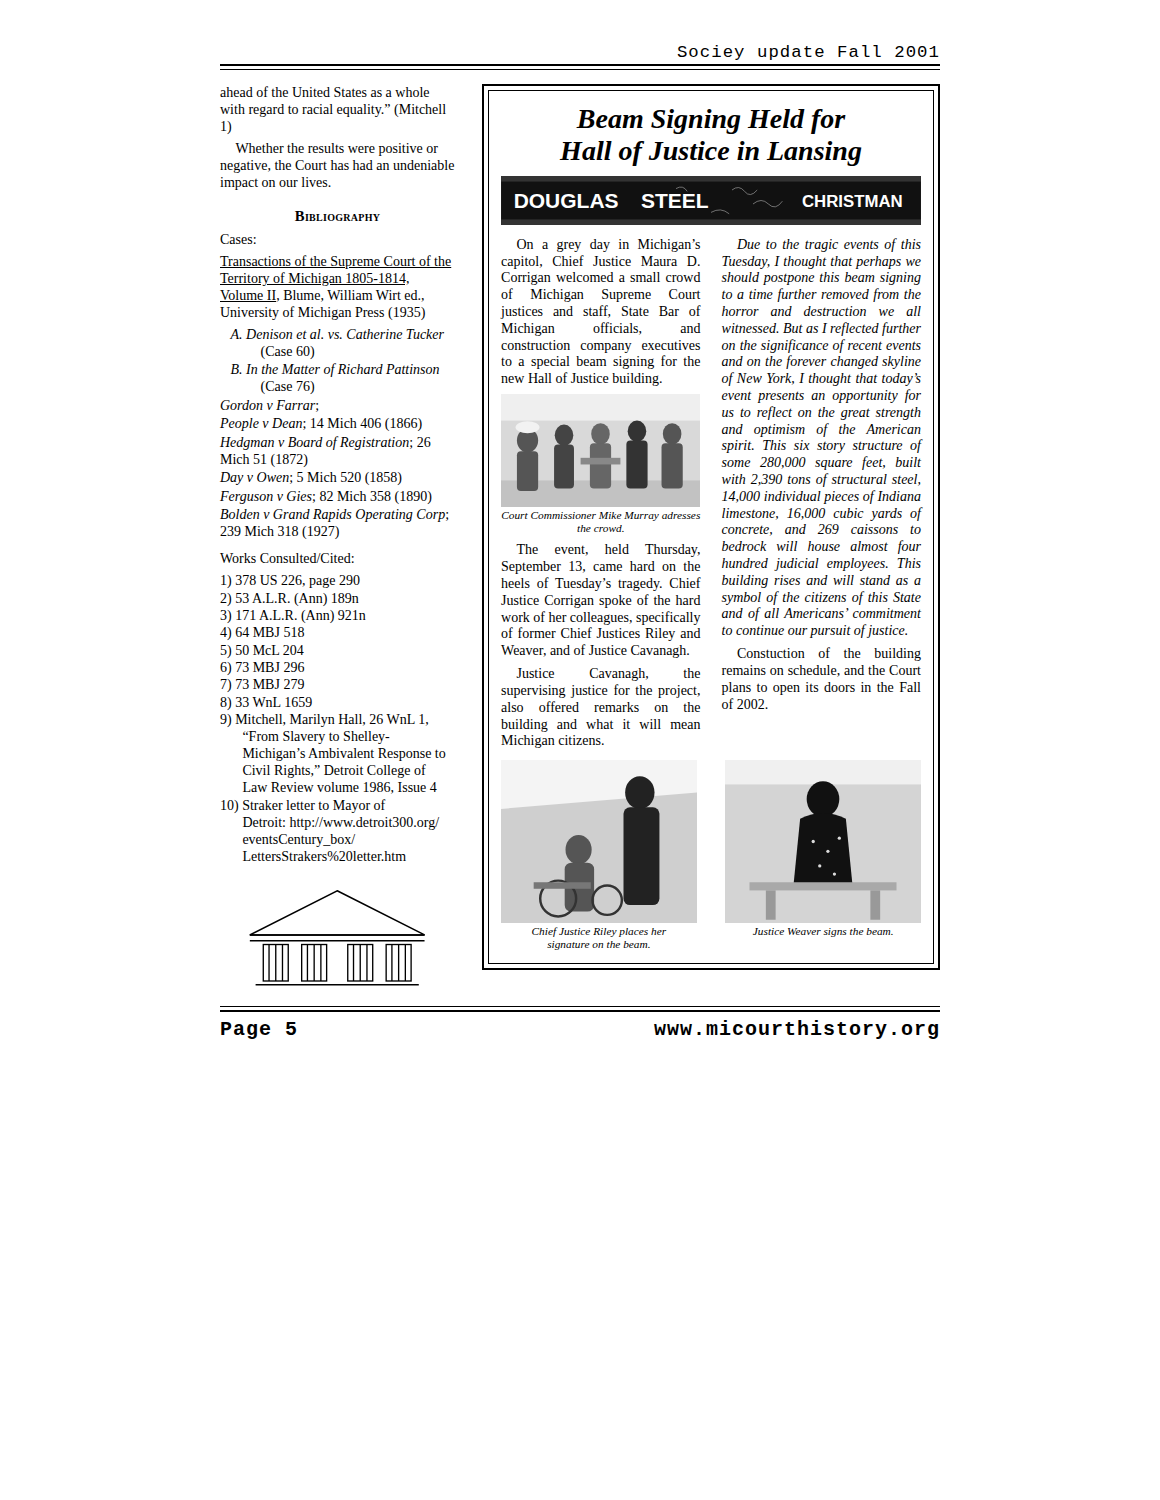Sociey update Fall 2001
ahead of the United States as a whole with regard to racial equality.” (Mitchell 1)
Whether the results were positive or negative, the Court has had an undeniable impact on our lives.
Bibliography
Cases:
Transactions of the Supreme Court of the Territory of Michigan 1805-1814, Volume II, Blume, William Wirt ed., University of Michigan Press (1935)
A. Denison et al. vs. Catherine Tucker (Case 60)
B. In the Matter of Richard Pattinson (Case 76)
Gordon v Farrar;
People v Dean; 14 Mich 406 (1866)
Hedgman v Board of Registration; 26 Mich 51 (1872)
Day v Owen; 5 Mich 520 (1858)
Ferguson v Gies; 82 Mich 358 (1890)
Bolden v Grand Rapids Operating Corp; 239 Mich 318 (1927)
Works Consulted/Cited:
1) 378 US 226, page 290
2) 53 A.L.R. (Ann) 189n
3) 171 A.L.R. (Ann) 921n
4) 64 MBJ 518
5) 50 McL 204
6) 73 MBJ 296
7) 73 MBJ 279
8) 33 WnL 1659
9) Mitchell, Marilyn Hall, 26 WnL 1, “From Slavery to Shelley-Michigan’s Ambivalent Response to Civil Rights,” Detroit College of Law Review volume 1986, Issue 4
10) Straker letter to Mayor of Detroit: http://www.detroit300.org/eventsCentury_box/LettersStrakers%20letter.htm
Beam Signing Held for
Hall of Justice in Lansing
On a grey day in Michigan’s capitol, Chief Justice Maura D. Corrigan welcomed a small crowd of Michigan Supreme Court justices and staff, State Bar of Michigan officials, and construction company executives to a special beam signing for the new Hall of Justice building.
Court Commissioner Mike Murray adresses the crowd.
The event, held Thursday, September 13, came hard on the heels of Tuesday’s tragedy. Chief Justice Corrigan spoke of the hard work of her colleagues, specifically of former Chief Justices Riley and Weaver, and of Justice Cavanagh.
Justice Cavanagh, the supervising justice for the project, also offered remarks on the building and what it will mean Michigan citizens.
Due to the tragic events of this Tuesday, I thought that perhaps we should postpone this beam signing to a time further removed from the horror and destruction we all witnessed. But as I reflected further on the significance of recent events and on the forever changed skyline of New York, I thought that today’s event presents an opportunity for us to reflect on the great strength and optimism of the American spirit. This six story structure of some 280,000 square feet, built with 2,390 tons of structural steel, 14,000 individual pieces of Indiana limestone, 16,000 cubic yards of concrete, and 269 caissons to bedrock will house almost four hundred judicial employees. This building rises and will stand as a symbol of the citizens of this State and of all Americans’ commitment to continue our pursuit of justice.
Constuction of the building remains on schedule, and the Court plans to open its doors in the Fall of 2002.
Chief Justice Riley places her
signature on the beam.
Justice Weaver signs the beam.
Page 5 www.micourthistory.org